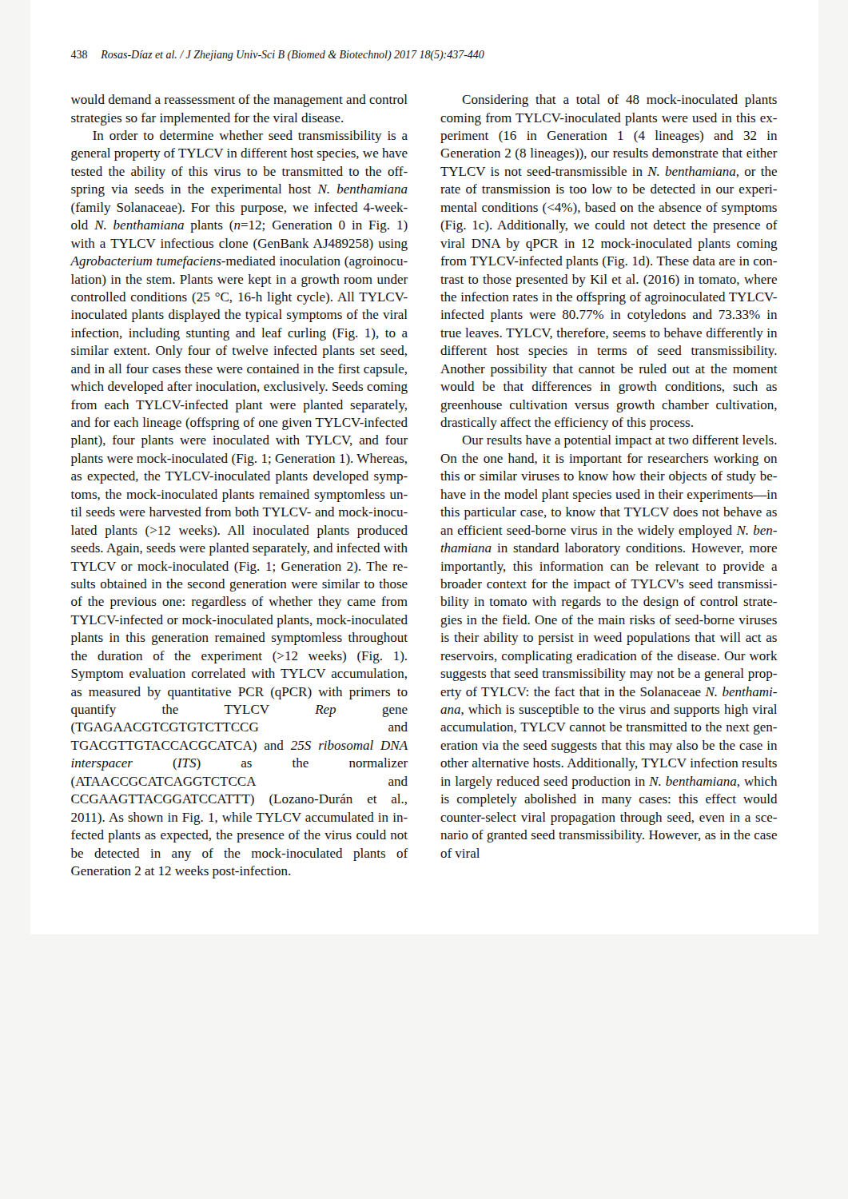438 Rosas-Díaz et al. / J Zhejiang Univ-Sci B (Biomed & Biotechnol) 2017 18(5):437-440
would demand a reassessment of the management and control strategies so far implemented for the viral disease.
In order to determine whether seed transmissibility is a general property of TYLCV in different host species, we have tested the ability of this virus to be transmitted to the offspring via seeds in the experimental host N. benthamiana (family Solanaceae). For this purpose, we infected 4-week-old N. benthamiana plants (n=12; Generation 0 in Fig. 1) with a TYLCV infectious clone (GenBank AJ489258) using Agrobacterium tumefaciens-mediated inoculation (agroinoculation) in the stem. Plants were kept in a growth room under controlled conditions (25 °C, 16-h light cycle). All TYLCV-inoculated plants displayed the typical symptoms of the viral infection, including stunting and leaf curling (Fig. 1), to a similar extent. Only four of twelve infected plants set seed, and in all four cases these were contained in the first capsule, which developed after inoculation, exclusively. Seeds coming from each TYLCV-infected plant were planted separately, and for each lineage (offspring of one given TYLCV-infected plant), four plants were inoculated with TYLCV, and four plants were mock-inoculated (Fig. 1; Generation 1). Whereas, as expected, the TYLCV-inoculated plants developed symptoms, the mock-inoculated plants remained symptomless until seeds were harvested from both TYLCV- and mock-inoculated plants (>12 weeks). All inoculated plants produced seeds. Again, seeds were planted separately, and infected with TYLCV or mock-inoculated (Fig. 1; Generation 2). The results obtained in the second generation were similar to those of the previous one: regardless of whether they came from TYLCV-infected or mock-inoculated plants, mock-inoculated plants in this generation remained symptomless throughout the duration of the experiment (>12 weeks) (Fig. 1). Symptom evaluation correlated with TYLCV accumulation, as measured by quantitative PCR (qPCR) with primers to quantify the TYLCV Rep gene (TGAGAACGTCGTGTCTTCCG and TGACGTTGTACCACGCATCA) and 25S ribosomal DNA interspacer (ITS) as the normalizer (ATAACCGCATCAGGTCTCCA and CCGAAGTTACGGATCCATTT) (Lozano-Durán et al., 2011). As shown in Fig. 1, while TYLCV accumulated in infected plants as expected, the presence of the virus could not be detected in any of the mock-inoculated plants of Generation 2 at 12 weeks post-infection.
Considering that a total of 48 mock-inoculated plants coming from TYLCV-inoculated plants were used in this experiment (16 in Generation 1 (4 lineages) and 32 in Generation 2 (8 lineages)), our results demonstrate that either TYLCV is not seed-transmissible in N. benthamiana, or the rate of transmission is too low to be detected in our experimental conditions (<4%), based on the absence of symptoms (Fig. 1c). Additionally, we could not detect the presence of viral DNA by qPCR in 12 mock-inoculated plants coming from TYLCV-infected plants (Fig. 1d). These data are in contrast to those presented by Kil et al. (2016) in tomato, where the infection rates in the offspring of agroinoculated TYLCV-infected plants were 80.77% in cotyledons and 73.33% in true leaves. TYLCV, therefore, seems to behave differently in different host species in terms of seed transmissibility. Another possibility that cannot be ruled out at the moment would be that differences in growth conditions, such as greenhouse cultivation versus growth chamber cultivation, drastically affect the efficiency of this process.
Our results have a potential impact at two different levels. On the one hand, it is important for researchers working on this or similar viruses to know how their objects of study behave in the model plant species used in their experiments—in this particular case, to know that TYLCV does not behave as an efficient seed-borne virus in the widely employed N. benthamiana in standard laboratory conditions. However, more importantly, this information can be relevant to provide a broader context for the impact of TYLCV's seed transmissibility in tomato with regards to the design of control strategies in the field. One of the main risks of seed-borne viruses is their ability to persist in weed populations that will act as reservoirs, complicating eradication of the disease. Our work suggests that seed transmissibility may not be a general property of TYLCV: the fact that in the Solanaceae N. benthamiana, which is susceptible to the virus and supports high viral accumulation, TYLCV cannot be transmitted to the next generation via the seed suggests that this may also be the case in other alternative hosts. Additionally, TYLCV infection results in largely reduced seed production in N. benthamiana, which is completely abolished in many cases: this effect would counter-select viral propagation through seed, even in a scenario of granted seed transmissibility. However, as in the case of viral